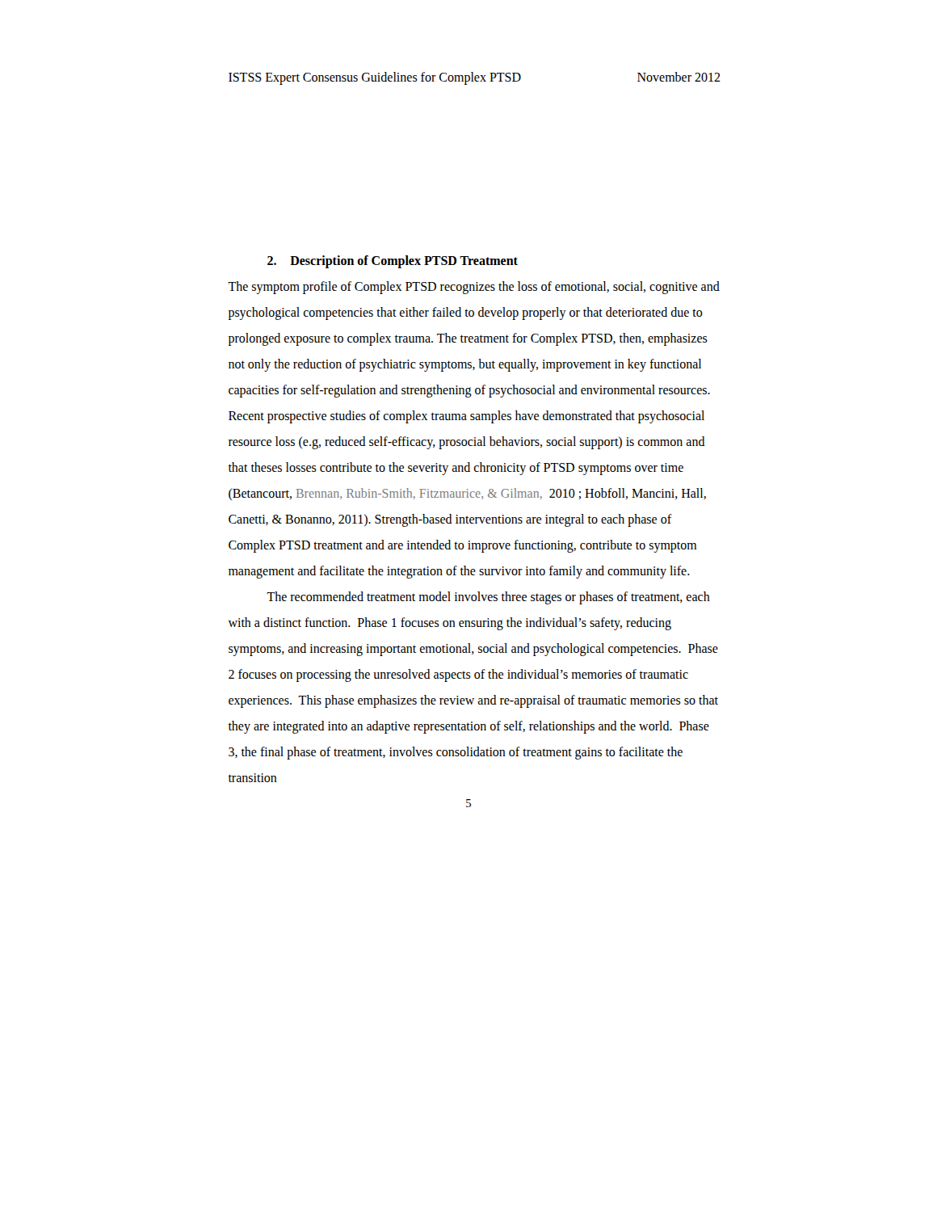ISTSS Expert Consensus Guidelines for Complex PTSD November 2012
2. Description of Complex PTSD Treatment
The symptom profile of Complex PTSD recognizes the loss of emotional, social, cognitive and psychological competencies that either failed to develop properly or that deteriorated due to prolonged exposure to complex trauma. The treatment for Complex PTSD, then, emphasizes not only the reduction of psychiatric symptoms, but equally, improvement in key functional capacities for self-regulation and strengthening of psychosocial and environmental resources. Recent prospective studies of complex trauma samples have demonstrated that psychosocial resource loss (e.g, reduced self-efficacy, prosocial behaviors, social support) is common and that theses losses contribute to the severity and chronicity of PTSD symptoms over time (Betancourt, Brennan, Rubin-Smith, Fitzmaurice, & Gilman, 2010 ; Hobfoll, Mancini, Hall, Canetti, & Bonanno, 2011). Strength-based interventions are integral to each phase of Complex PTSD treatment and are intended to improve functioning, contribute to symptom management and facilitate the integration of the survivor into family and community life.
The recommended treatment model involves three stages or phases of treatment, each with a distinct function. Phase 1 focuses on ensuring the individual’s safety, reducing symptoms, and increasing important emotional, social and psychological competencies. Phase 2 focuses on processing the unresolved aspects of the individual’s memories of traumatic experiences. This phase emphasizes the review and re-appraisal of traumatic memories so that they are integrated into an adaptive representation of self, relationships and the world. Phase 3, the final phase of treatment, involves consolidation of treatment gains to facilitate the transition
5